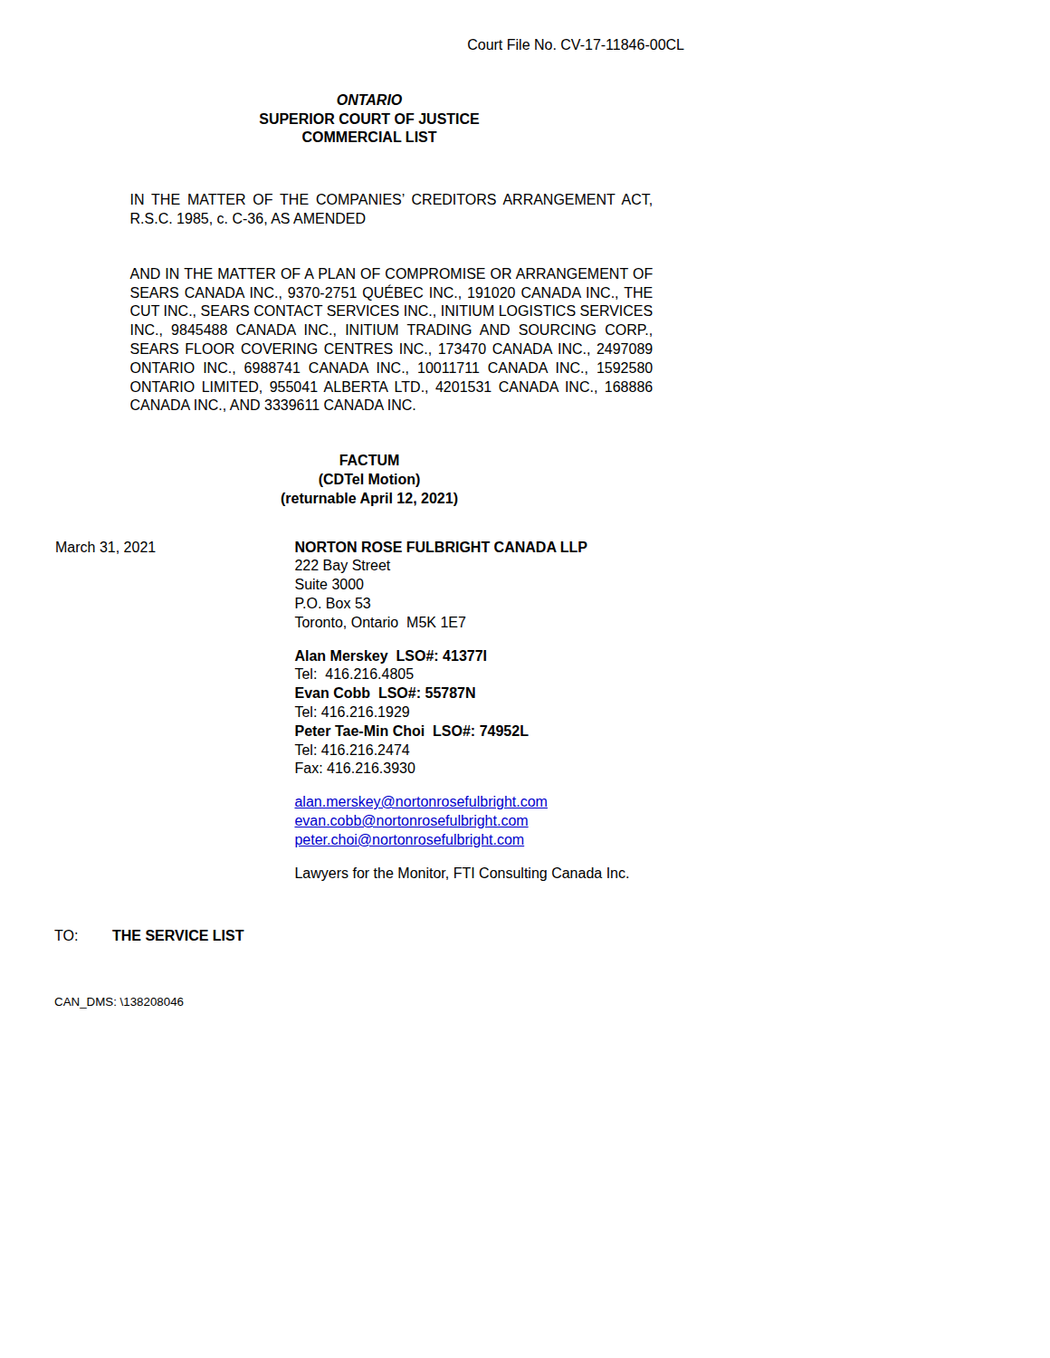Court File No. CV-17-11846-00CL
ONTARIO
SUPERIOR COURT OF JUSTICE
COMMERCIAL LIST
IN THE MATTER OF THE COMPANIES’ CREDITORS ARRANGEMENT ACT, R.S.C. 1985, c. C-36, AS AMENDED
AND IN THE MATTER OF A PLAN OF COMPROMISE OR ARRANGEMENT OF SEARS CANADA INC., 9370-2751 QUÉBEC INC., 191020 CANADA INC., THE CUT INC., SEARS CONTACT SERVICES INC., INITIUM LOGISTICS SERVICES INC., 9845488 CANADA INC., INITIUM TRADING AND SOURCING CORP., SEARS FLOOR COVERING CENTRES INC., 173470 CANADA INC., 2497089 ONTARIO INC., 6988741 CANADA INC., 10011711 CANADA INC., 1592580 ONTARIO LIMITED, 955041 ALBERTA LTD., 4201531 CANADA INC., 168886 CANADA INC., AND 3339611 CANADA INC.
FACTUM
(CDTel Motion)
(returnable April 12, 2021)
| March 31, 2021 | NORTON ROSE FULBRIGHT CANADA LLP 222 Bay Street Suite 3000 P.O. Box 53 Toronto, Ontario M5K 1E7 Alan Merskey LSO#: 41377I Tel: 416.216.4805 Evan Cobb LSO#: 55787N Tel: 416.216.1929 Peter Tae-Min Choi LSO#: 74952L Tel: 416.216.2474 Fax: 416.216.3930 alan.merskey@nortonrosefulbright.com evan.cobb@nortonrosefulbright.com peter.choi@nortonrosefulbright.com Lawyers for the Monitor, FTI Consulting Canada Inc. |
TO: THE SERVICE LIST
CAN_DMS: \138208046